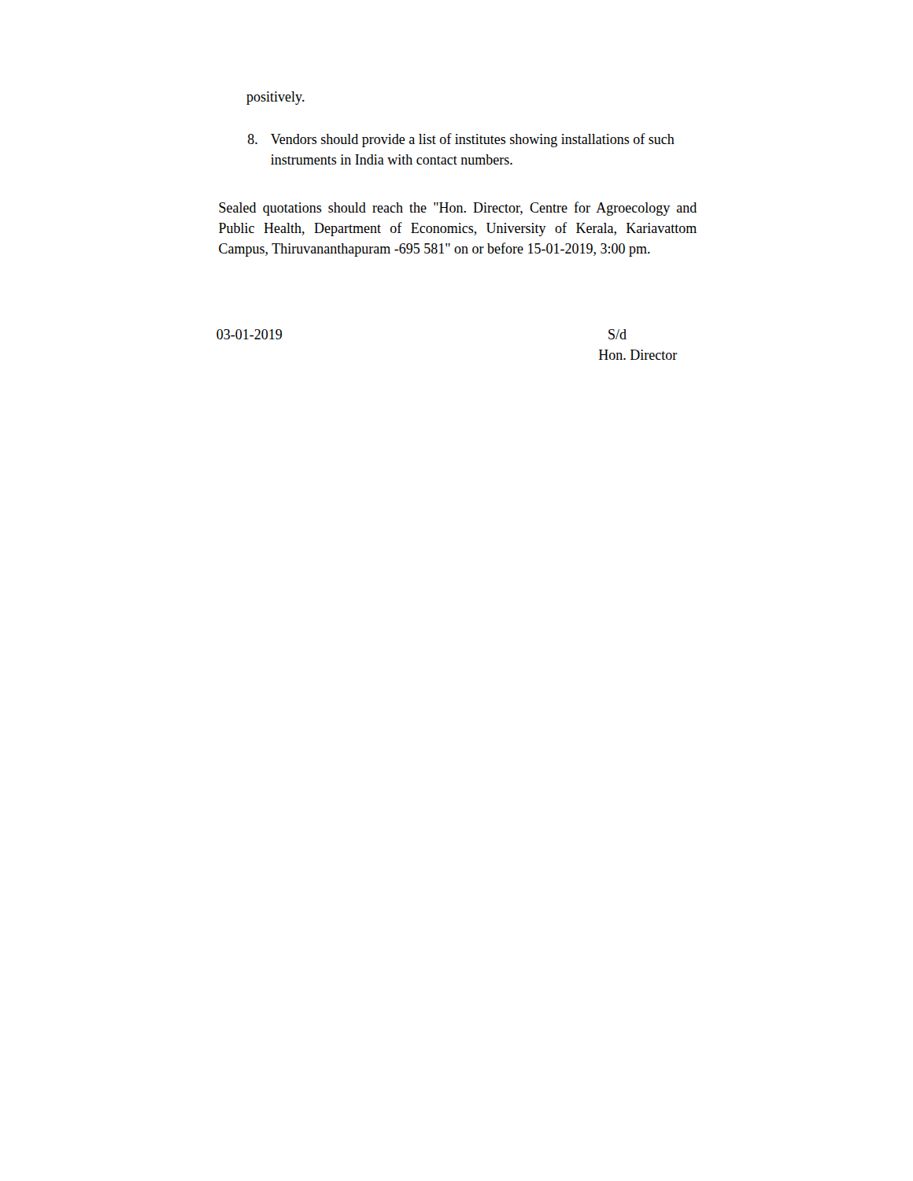positively.
Vendors should provide a list of institutes showing installations of such instruments in India with contact numbers.
Sealed quotations should reach the "Hon. Director, Centre for Agroecology and Public Health, Department of Economics, University of Kerala, Kariavattom Campus, Thiruvananthapuram -695 581" on or before 15-01-2019, 3:00 pm.
03-01-2019
S/d Hon. Director